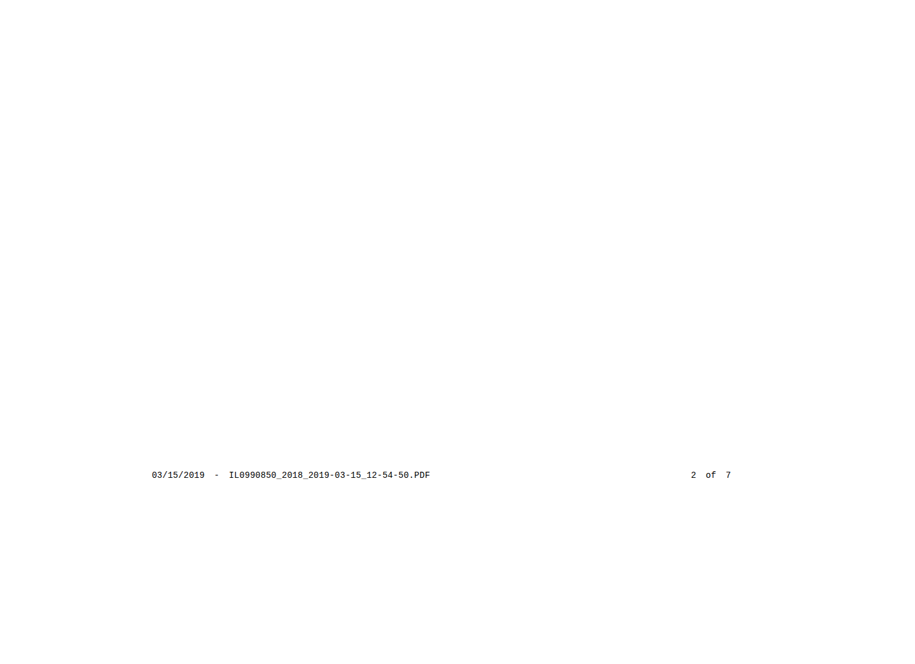03/15/2019 - IL0990850_2018_2019-03-15_12-54-50.PDF 2 of 7